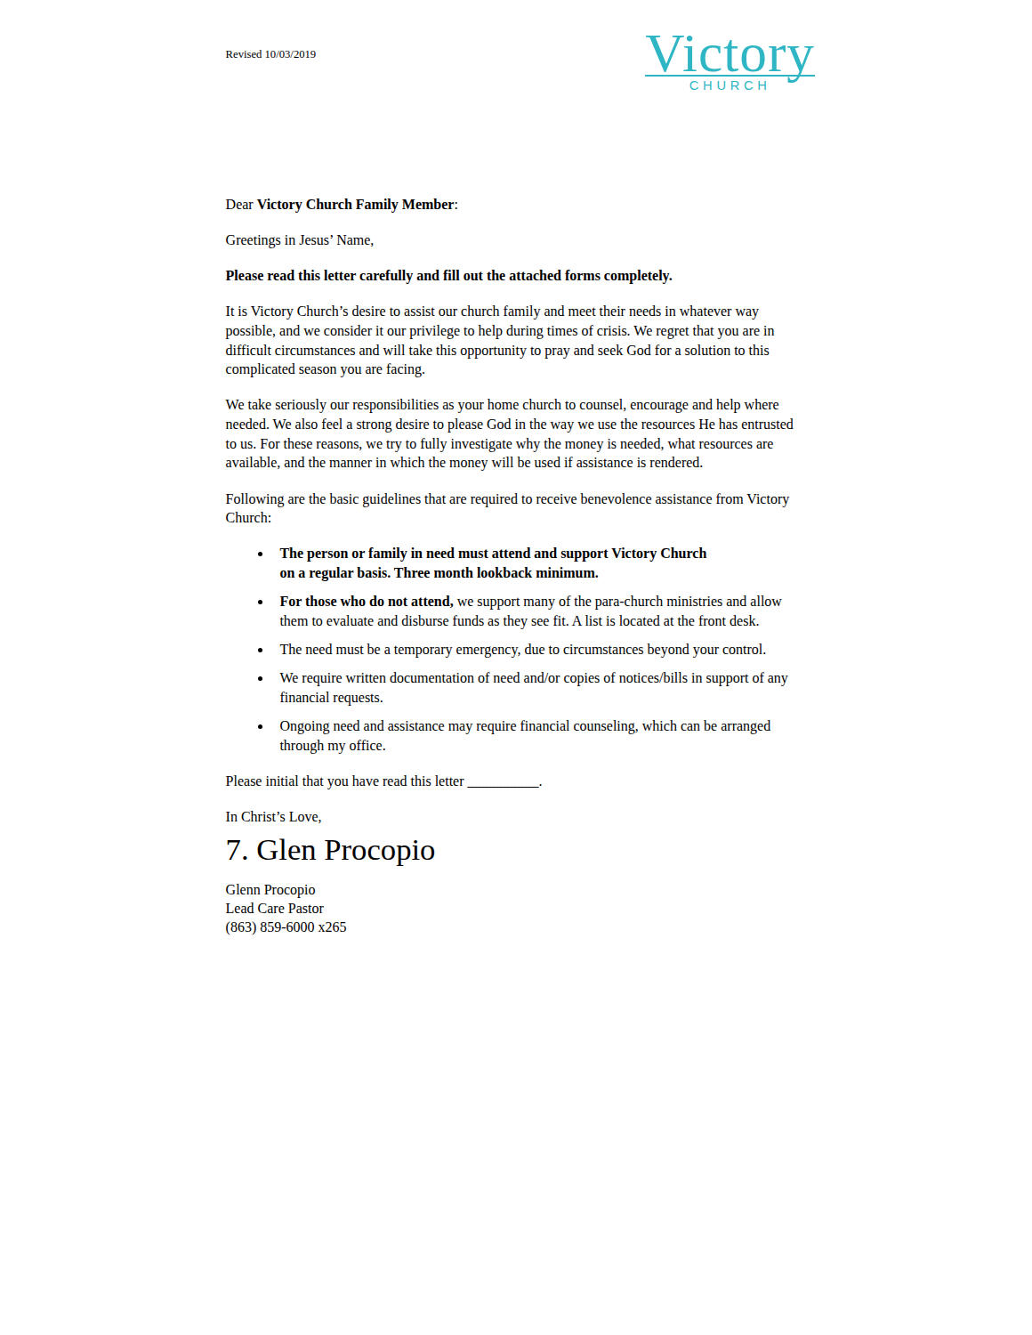Revised 10/03/2019
Victory CHURCH
Dear Victory Church Family Member:
Greetings in Jesus’ Name,
Please read this letter carefully and fill out the attached forms completely.
It is Victory Church’s desire to assist our church family and meet their needs in whatever way possible, and we consider it our privilege to help during times of crisis. We regret that you are in difficult circumstances and will take this opportunity to pray and seek God for a solution to this complicated season you are facing.
We take seriously our responsibilities as your home church to counsel, encourage and help where needed. We also feel a strong desire to please God in the way we use the resources He has entrusted to us. For these reasons, we try to fully investigate why the money is needed, what resources are available, and the manner in which the money will be used if assistance is rendered.
Following are the basic guidelines that are required to receive benevolence assistance from Victory Church:
The person or family in need must attend and support Victory Church
on a regular basis. Three month lookback minimum.
For those who do not attend, we support many of the para-church ministries and allow them to evaluate and disburse funds as they see fit. A list is located at the front desk.
The need must be a temporary emergency, due to circumstances beyond your control.
We require written documentation of need and/or copies of notices/bills in support of any financial requests.
Ongoing need and assistance may require financial counseling, which can be arranged through my office.
Please initial that you have read this letter __________.
In Christ’s Love,
7. Glen Procopio
Glenn Procopio
Lead Care Pastor
(863) 859-6000 x265